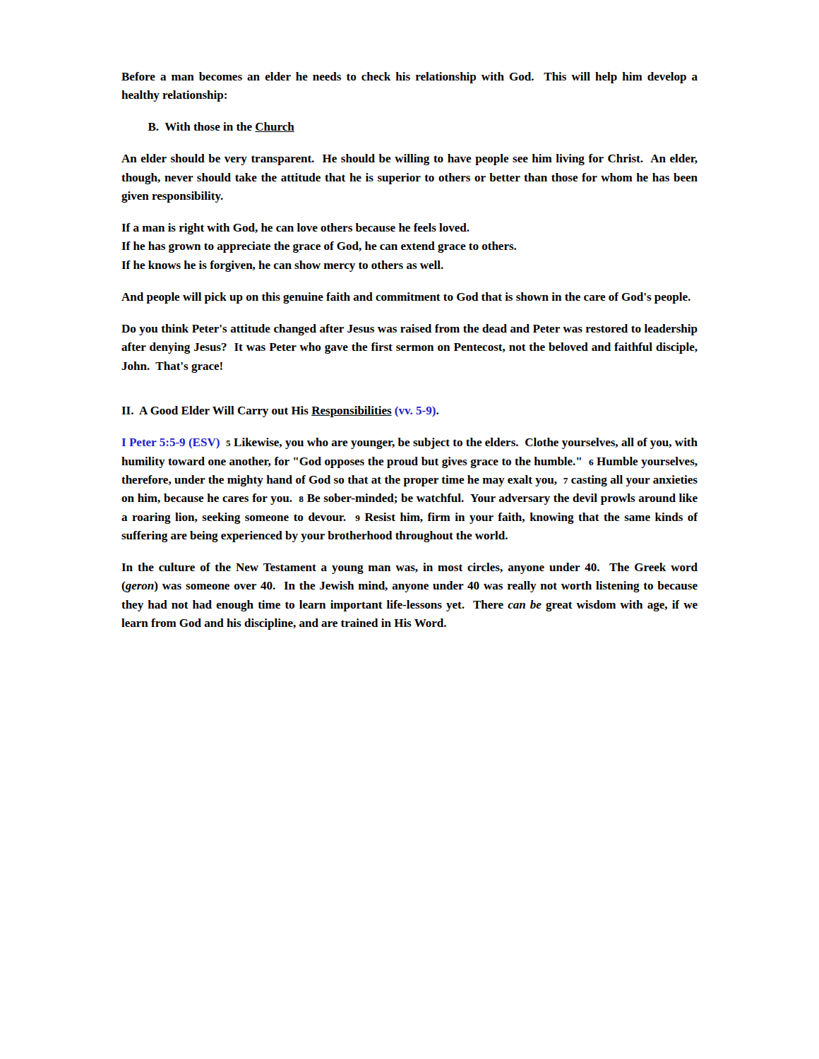Before a man becomes an elder he needs to check his relationship with God. This will help him develop a healthy relationship:
B. With those in the Church
An elder should be very transparent. He should be willing to have people see him living for Christ. An elder, though, never should take the attitude that he is superior to others or better than those for whom he has been given responsibility.
If a man is right with God, he can love others because he feels loved.
If he has grown to appreciate the grace of God, he can extend grace to others.
If he knows he is forgiven, he can show mercy to others as well.
And people will pick up on this genuine faith and commitment to God that is shown in the care of God's people.
Do you think Peter's attitude changed after Jesus was raised from the dead and Peter was restored to leadership after denying Jesus? It was Peter who gave the first sermon on Pentecost, not the beloved and faithful disciple, John. That's grace!
II. A Good Elder Will Carry out His Responsibilities (vv. 5-9).
I Peter 5:5-9 (ESV) 5 Likewise, you who are younger, be subject to the elders. Clothe yourselves, all of you, with humility toward one another, for "God opposes the proud but gives grace to the humble." 6 Humble yourselves, therefore, under the mighty hand of God so that at the proper time he may exalt you, 7 casting all your anxieties on him, because he cares for you. 8 Be sober-minded; be watchful. Your adversary the devil prowls around like a roaring lion, seeking someone to devour. 9 Resist him, firm in your faith, knowing that the same kinds of suffering are being experienced by your brotherhood throughout the world.
In the culture of the New Testament a young man was, in most circles, anyone under 40. The Greek word (geron) was someone over 40. In the Jewish mind, anyone under 40 was really not worth listening to because they had not had enough time to learn important life-lessons yet. There can be great wisdom with age, if we learn from God and his discipline, and are trained in His Word.